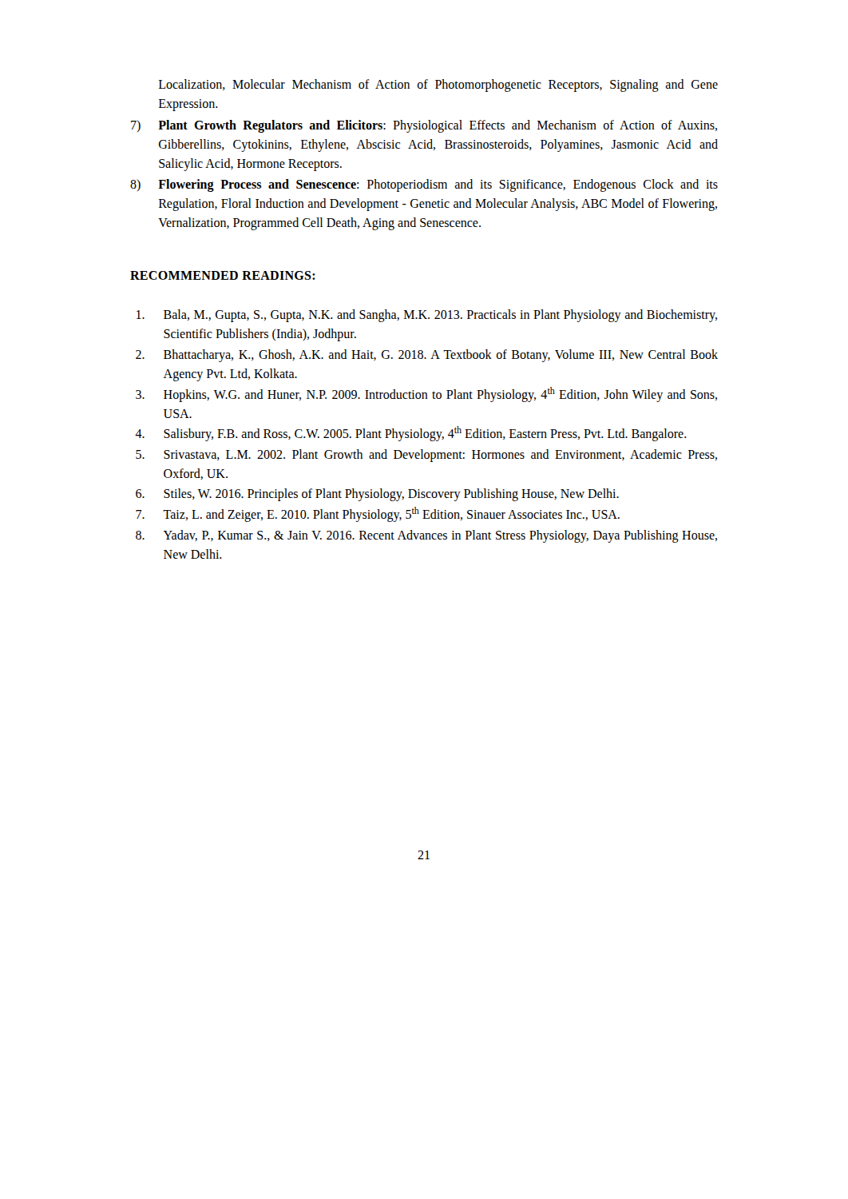Localization, Molecular Mechanism of Action of Photomorphogenetic Receptors, Signaling and Gene Expression.
7) Plant Growth Regulators and Elicitors: Physiological Effects and Mechanism of Action of Auxins, Gibberellins, Cytokinins, Ethylene, Abscisic Acid, Brassinosteroids, Polyamines, Jasmonic Acid and Salicylic Acid, Hormone Receptors.
8) Flowering Process and Senescence: Photoperiodism and its Significance, Endogenous Clock and its Regulation, Floral Induction and Development - Genetic and Molecular Analysis, ABC Model of Flowering, Vernalization, Programmed Cell Death, Aging and Senescence.
RECOMMENDED READINGS:
1. Bala, M., Gupta, S., Gupta, N.K. and Sangha, M.K. 2013. Practicals in Plant Physiology and Biochemistry, Scientific Publishers (India), Jodhpur.
2. Bhattacharya, K., Ghosh, A.K. and Hait, G. 2018. A Textbook of Botany, Volume III, New Central Book Agency Pvt. Ltd, Kolkata.
3. Hopkins, W.G. and Huner, N.P. 2009. Introduction to Plant Physiology, 4th Edition, John Wiley and Sons, USA.
4. Salisbury, F.B. and Ross, C.W. 2005. Plant Physiology, 4th Edition, Eastern Press, Pvt. Ltd. Bangalore.
5. Srivastava, L.M. 2002. Plant Growth and Development: Hormones and Environment, Academic Press, Oxford, UK.
6. Stiles, W. 2016. Principles of Plant Physiology, Discovery Publishing House, New Delhi.
7. Taiz, L. and Zeiger, E. 2010. Plant Physiology, 5th Edition, Sinauer Associates Inc., USA.
8. Yadav, P., Kumar S., & Jain V. 2016. Recent Advances in Plant Stress Physiology, Daya Publishing House, New Delhi.
21